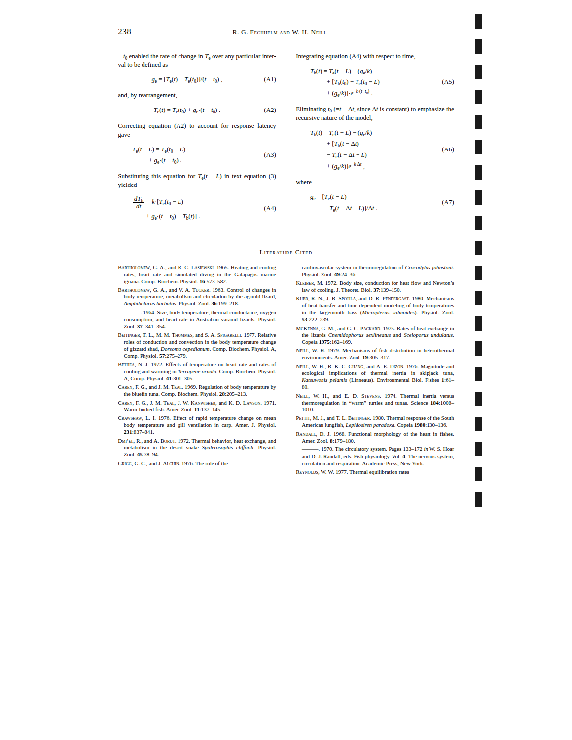238
R. G. Fechhelm and W. H. Neill
− t0 enabled the rate of change in Te over any particular interval to be defined as
ge = [Te(t) − Te(t0)]/(t − t0) ,
(A1)
and, by rearrangement,
Te(t) = Te(t0) + ge·(t − t0) .
(A2)
Correcting equation (A2) to account for response latency gave
Te(t − L) = Te(t0 − L)
+ ge·(t − t0) .
(A3)
Substituting this equation for Te(t − L) in text equation (3) yielded
dTb dt = k·[Te(t0 − L)
+ ge·(t − t0) − Tb(t)] .
(A4)
Integrating equation (A4) with respect to time,
Tb(t) = Te(t − L) − (ge/k)
+ [Tb(t0) − Te(t0 − L)
+ (ge/k)]·e−k·(t−t0) .
(A5)
Eliminating t0 (=t − Δt, since Δt is constant) to emphasize the recursive nature of the model,
Tb(t) = Te(t − L) − (ge/k)
+ [Tb(t − Δt)
− Te(t − Δt − L)
+ (ge/k)]e−k·Δt ,
(A6)
where
ge = [Te(t − L)
− Te(t − Δt − L)]/Δt .
(A7)
Literature Cited
Bartholomew, G. A., and R. C. Lasiewski. 1965. Heating and cooling rates, heart rate and simulated diving in the Galapagos marine iguana. Comp. Biochem. Physiol. 16:573–582.
Bartholomew, G. A., and V. A. Tucker. 1963. Control of changes in body temperature, metabolism and circulation by the agamid lizard, Amphibolurus barbatus. Physiol. Zool. 36:199–218.
———. 1964. Size, body temperature, thermal conductance, oxygen consumption, and heart rate in Australian varanid lizards. Physiol. Zool. 37: 341–354.
Beitinger, T. L., M. M. Thommes, and S. A. Spigarelli. 1977. Relative roles of conduction and convection in the body temperature change of gizzard shad, Dorsoma cepedianum. Comp. Biochem. Physiol. A, Comp. Physiol. 57:275–279.
Bethea, N. J. 1972. Effects of temperature on heart rate and rates of cooling and warming in Terrapene ornata. Comp. Biochem. Physiol. A, Comp. Physiol. 41:301–305.
Carey, F. G., and J. M. Teal. 1969. Regulation of body temperature by the bluefin tuna. Comp. Biochem. Physiol. 28:205–213.
Carey, F. G., J. M. Teal, J. W. Kanwisher, and K. D. Lawson. 1971. Warm-bodied fish. Amer. Zool. 11:137–145.
Crawshaw, L. I. 1976. Effect of rapid temperature change on mean body temperature and gill ventilation in carp. Amer. J. Physiol. 231:837–841.
Dmi’el, R., and A. Borut. 1972. Thermal behavior, heat exchange, and metabolism in the desert snake Spalerosophis cliffordi. Physiol. Zool. 45:78–94.
Grigg, G. C., and J. Alchin. 1976. The role of the
cardiovascular system in thermoregulation of Crocodylus johnstoni. Physiol. Zool. 49:24–36.
Kleiber, M. 1972. Body size, conduction for heat flow and Newton’s law of cooling. J. Theoret. Biol. 37:139–150.
Kubb, R. N., J. R. Spotila, and D. R. Pendergast. 1980. Mechanisms of heat transfer and time-dependent modeling of body temperatures in the largemouth bass (Micropterus salmoides). Physiol. Zool. 53:222–239.
McKenna, G. M., and G. C. Packard. 1975. Rates of heat exchange in the lizards Cnemidophorus sexlineatus and Sceloporus undulatus. Copeia 1975:162–169.
Neill, W. H. 1979. Mechanisms of fish distribution in heterothermal environments. Amer. Zool. 19:305–317.
Neill, W. H., R. K. C. Chang, and A. E. Dizon. 1976. Magnitude and ecological implications of thermal inertia in skipjack tuna, Katsuwonis pelamis (Linneaus). Environmental Biol. Fishes 1:61–80.
Neill, W. H., and E. D. Stevens. 1974. Thermal inertia versus thermoregulation in “warm” turtles and tunas. Science 184:1008–1010.
Pettit, M. J., and T. L. Beitinger. 1980. Thermal response of the South American lungfish, Lepidosiren paradoxa. Copeia 1980:130–136.
Randall, D. J. 1968. Functional morphology of the heart in fishes. Amer. Zool. 8:179–180.
———. 1970. The circulatory system. Pages 133–172 in W. S. Hoar and D. J. Randall, eds. Fish physiology. Vol. 4. The nervous system, circulation and respiration. Academic Press, New York.
Reynolds, W. W. 1977. Thermal equilibration rates